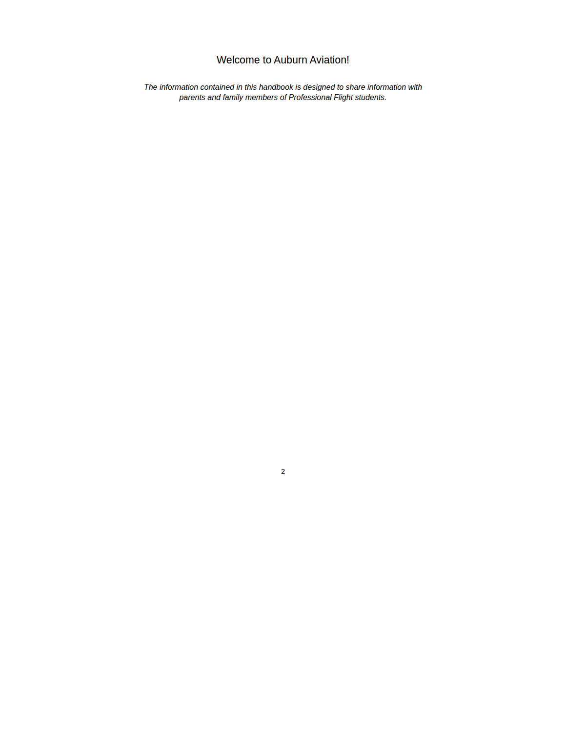Welcome to Auburn Aviation!
The information contained in this handbook is designed to share information with parents and family members of Professional Flight students.
2